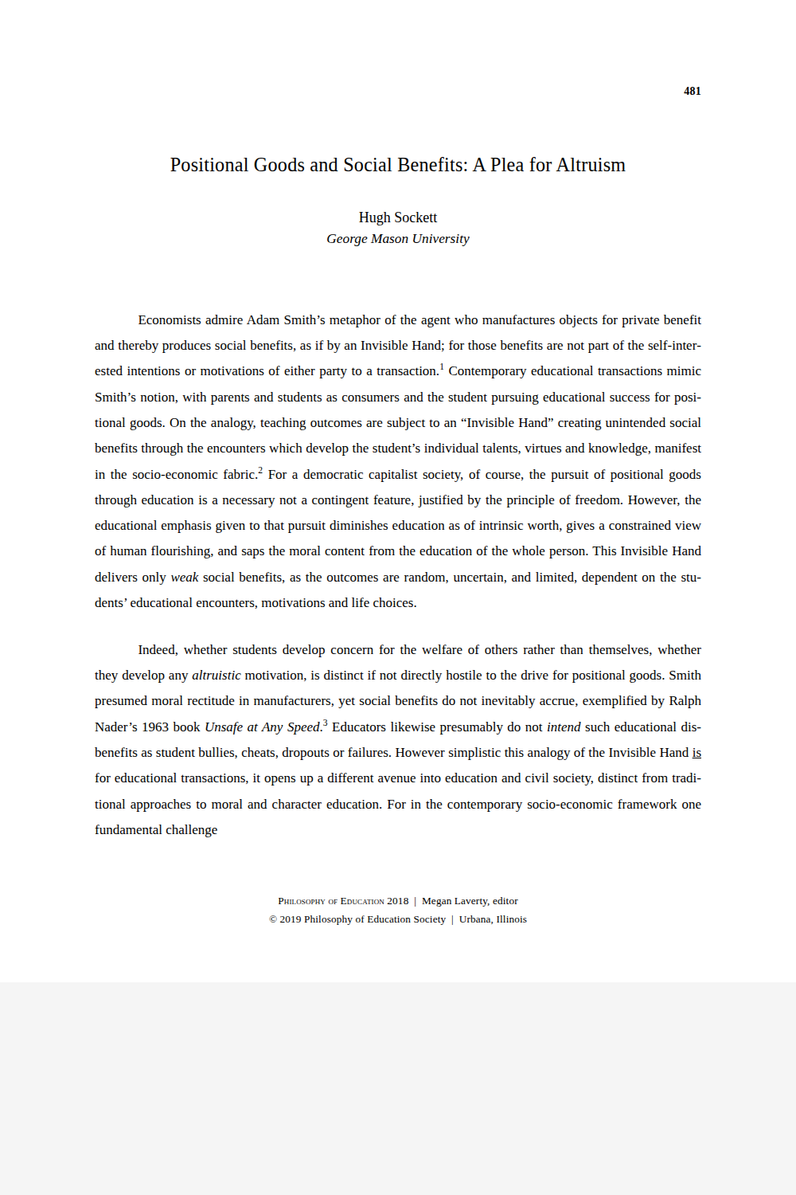481
Positional Goods and Social Benefits: A Plea for Altruism
Hugh Sockett
George Mason University
Economists admire Adam Smith’s metaphor of the agent who manufactures objects for private benefit and thereby produces social benefits, as if by an Invisible Hand; for those benefits are not part of the self-interested intentions or motivations of either party to a transaction.1 Contemporary educational transactions mimic Smith’s notion, with parents and students as consumers and the student pursuing educational success for positional goods. On the analogy, teaching outcomes are subject to an “Invisible Hand” creating unintended social benefits through the encounters which develop the student’s individual talents, virtues and knowledge, manifest in the socio-economic fabric.2 For a democratic capitalist society, of course, the pursuit of positional goods through education is a necessary not a contingent feature, justified by the principle of freedom. However, the educational emphasis given to that pursuit diminishes education as of intrinsic worth, gives a constrained view of human flourishing, and saps the moral content from the education of the whole person. This Invisible Hand delivers only weak social benefits, as the outcomes are random, uncertain, and limited, dependent on the students’ educational encounters, motivations and life choices.
Indeed, whether students develop concern for the welfare of others rather than themselves, whether they develop any altruistic motivation, is distinct if not directly hostile to the drive for positional goods. Smith presumed moral rectitude in manufacturers, yet social benefits do not inevitably accrue, exemplified by Ralph Nader’s 1963 book Unsafe at Any Speed.3 Educators likewise presumably do not intend such educational dis-benefits as student bullies, cheats, dropouts or failures. However simplistic this analogy of the Invisible Hand is for educational transactions, it opens up a different avenue into education and civil society, distinct from traditional approaches to moral and character education. For in the contemporary socio-economic framework one fundamental challenge
Philosophy of Education 2018 | Megan Laverty, editor
© 2019 Philosophy of Education Society | Urbana, Illinois